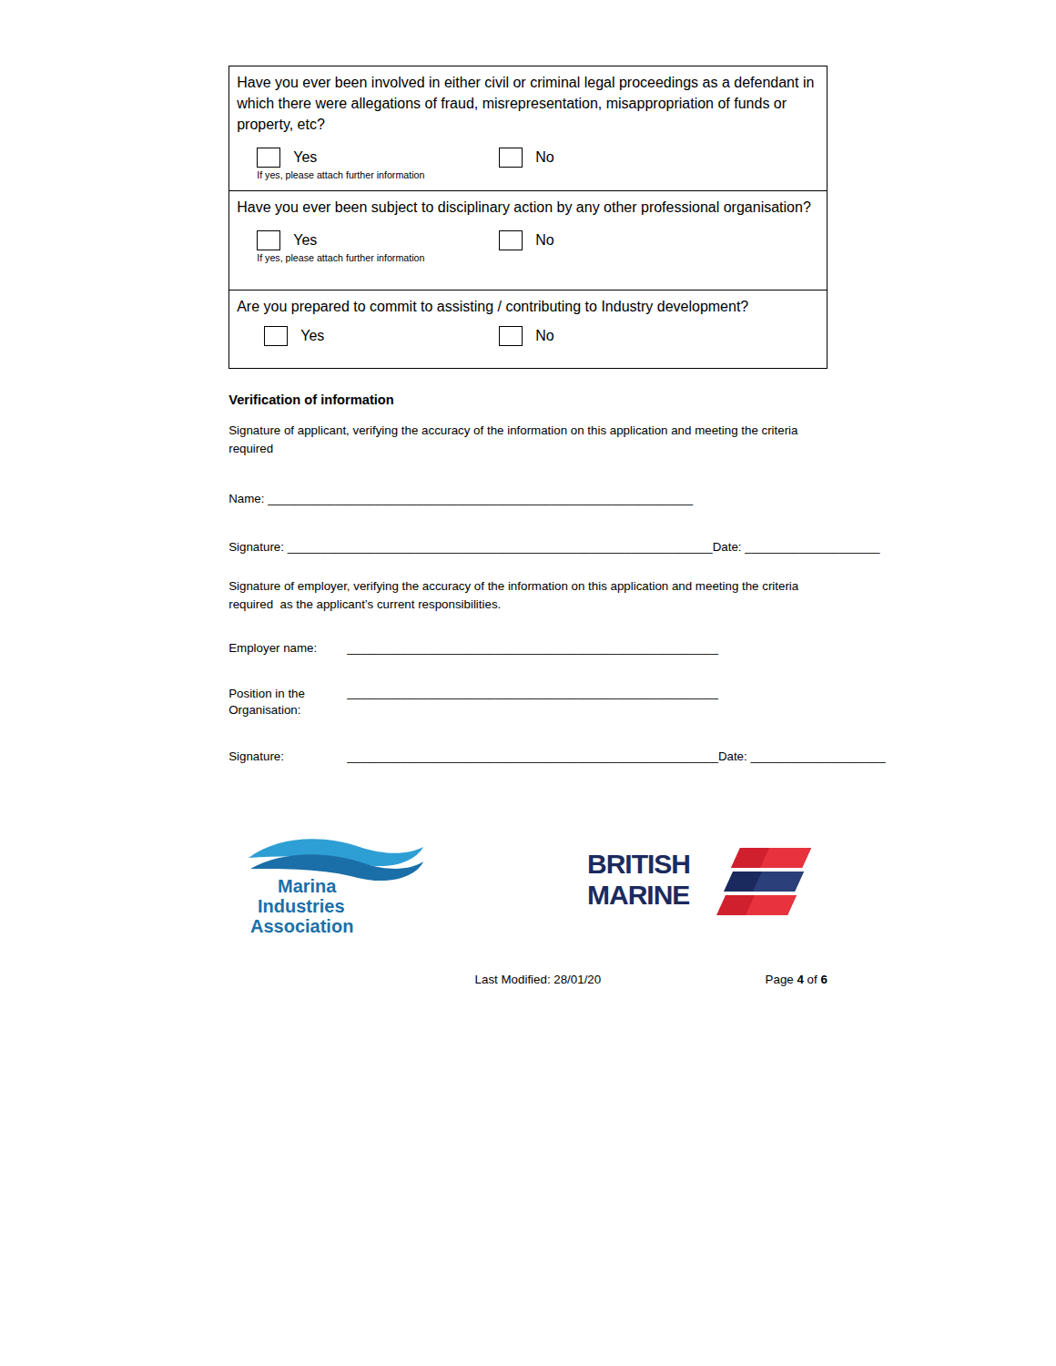| Have you ever been involved in either civil or criminal legal proceedings as a defendant in which there were allegations of fraud, misrepresentation, misappropriation of funds or property, etc? Yes No If yes, please attach further information |
| Have you ever been subject to disciplinary action by any other professional organisation? Yes No If yes, please attach further information |
| Are you prepared to commit to assisting / contributing to Industry development? Yes No |
Verification of information
Signature of applicant, verifying the accuracy of the information on this application and meeting the criteria required
Name: _______________________________________________________________
Signature: _______________________________________________________________
Date: ____________________
Signature of employer, verifying the accuracy of the information on this application and meeting the criteria required as the applicant’s current responsibilities.
Employer name:
_______________________________________________________
Position in the
Organisation:
_______________________________________________________
Signature:
_______________________________________________________
Date: ____________________
Marina Industries Association
BRITISH MARINE
Last Modified: 28/01/20
Page 4 of 6